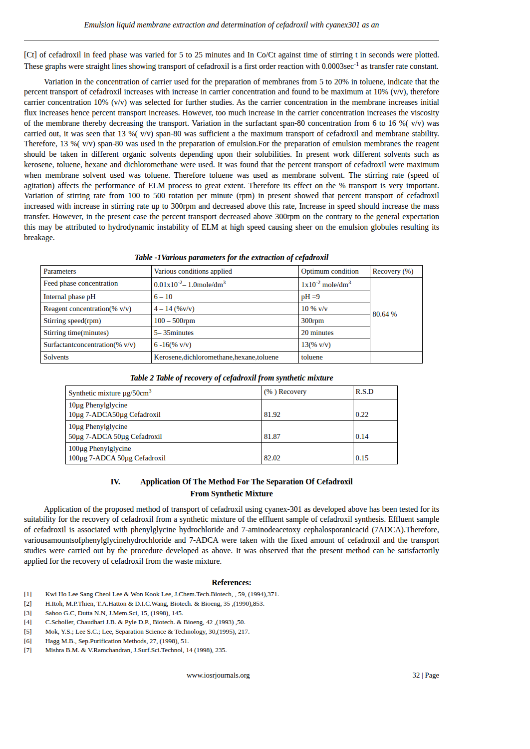Emulsion liquid membrane extraction and determination of cefadroxil with cyanex301 as an
[Ct] of cefadroxil in feed phase was varied for 5 to 25 minutes and In Co/Ct against time of stirring t in seconds were plotted. These graphs were straight lines showing transport of cefadroxil is a first order reaction with 0.0003sec-1 as transfer rate constant.
Variation in the concentration of carrier used for the preparation of membranes from 5 to 20% in toluene, indicate that the percent transport of cefadroxil increases with increase in carrier concentration and found to be maximum at 10% (v/v), therefore carrier concentration 10% (v/v) was selected for further studies. As the carrier concentration in the membrane increases initial flux increases hence percent transport increases. However, too much increase in the carrier concentration increases the viscosity of the membrane thereby decreasing the transport. Variation in the surfactant span-80 concentration from 6 to 16 %( v/v) was carried out, it was seen that 13 %( v/v) span-80 was sufficient a the maximum transport of cefadroxil and membrane stability. Therefore, 13 %( v/v) span-80 was used in the preparation of emulsion.For the preparation of emulsion membranes the reagent should be taken in different organic solvents depending upon their solubilities. In present work different solvents such as kerosene, toluene, hexane and dichloromethane were used. It was found that the percent transport of cefadroxil were maximum when membrane solvent used was toluene. Therefore toluene was used as membrane solvent. The stirring rate (speed of agitation) affects the performance of ELM process to great extent. Therefore its effect on the % transport is very important. Variation of stirring rate from 100 to 500 rotation per minute (rpm) in present showed that percent transport of cefadroxil increased with increase in stirring rate up to 300rpm and decreased above this rate, Increase in speed should increase the mass transfer. However, in the present case the percent transport decreased above 300rpm on the contrary to the general expectation this may be attributed to hydrodynamic instability of ELM at high speed causing sheer on the emulsion globules resulting its breakage.
Table -1Various parameters for the extraction of cefadroxil
| Parameters | Various conditions applied | Optimum condition | Recovery (%) |
| Feed phase concentration | 0.01x10 -2 – 1.0mole/dm 3 | 1x10 -2 mole/dm 3 | 80.64 % |
| Internal phase pH | 6 – 10 | pH =9 |
| Reagent concentration(% v/v) | 4 – 14 (%v/v) | 10 % v/v |
| Stirring speed(rpm) | 100 – 500rpm | 300rpm |
| Stirring time(minutes) | 5– 35minutes | 20 minutes |
| Surfactantconcentration(% v/v) | 6 -16(% v/v) | 13(% v/v) |
| Solvents | Kerosene,dichloromethane,hexane,toluene | toluene | |
Table 2 Table of recovery of cefadroxil from synthetic mixture
| Synthetic mixture µg/50cm 3 | (% ) Recovery | R.S.D |
| 10µg Phenylglycine 10µg 7-ADCA50µg Cefadroxil | 81.92 | 0.22 |
| 10µg Phenylglycine 50µg 7-ADCA 50µg Cefadroxil | 81.87 | 0.14 |
| 100µg Phenylglycine 100µg 7-ADCA 50µg Cefadroxil | 82.02 | 0.15 |
IV. Application Of The Method For The Separation Of Cefadroxil
From Synthetic Mixture
Application of the proposed method of transport of cefadroxil using cyanex-301 as developed above has been tested for its suitability for the recovery of cefadroxil from a synthetic mixture of the effluent sample of cefadroxil synthesis. Effluent sample of cefadroxil is associated with phenylglycine hydrochloride and 7-aminodeacetoxy cephalosporanicacid (7ADCA).Therefore, variousamountsofphenylglycinehydrochloride and 7-ADCA were taken with the fixed amount of cefadroxil and the transport studies were carried out by the procedure developed as above. It was observed that the present method can be satisfactorily applied for the recovery of cefadroxil from the waste mixture.
References:
[1] Kwi Ho Lee Sang Cheol Lee & Won Kook Lee, J.Chem.Tech.Biotech, , 59, (1994),371.
[2] H.Itoh, M.P.Thien, T.A.Hatton & D.I.C.Wang, Biotech. & Bioeng, 35 ,(1990),853.
[3] Sahoo G.C, Dutta N.N, J.Mem.Sci, 15, (1998), 145.
[4] C.Scholler, Chaudhari J.B. & Pyle D.P., Biotech. & Bioeng, 42 ,(1993) ,50.
[5] Mok, Y.S.; Lee S.C.; Lee, Separation Science & Technology, 30,(1995), 217.
[6] Hagg M.B., Sep.Purification Methods, 27, (1998), 51.
[7] Mishra B.M. & V.Ramchandran, J.Surf.Sci.Technol, 14 (1998), 235.
www.iosrjournals.org 32 | Page